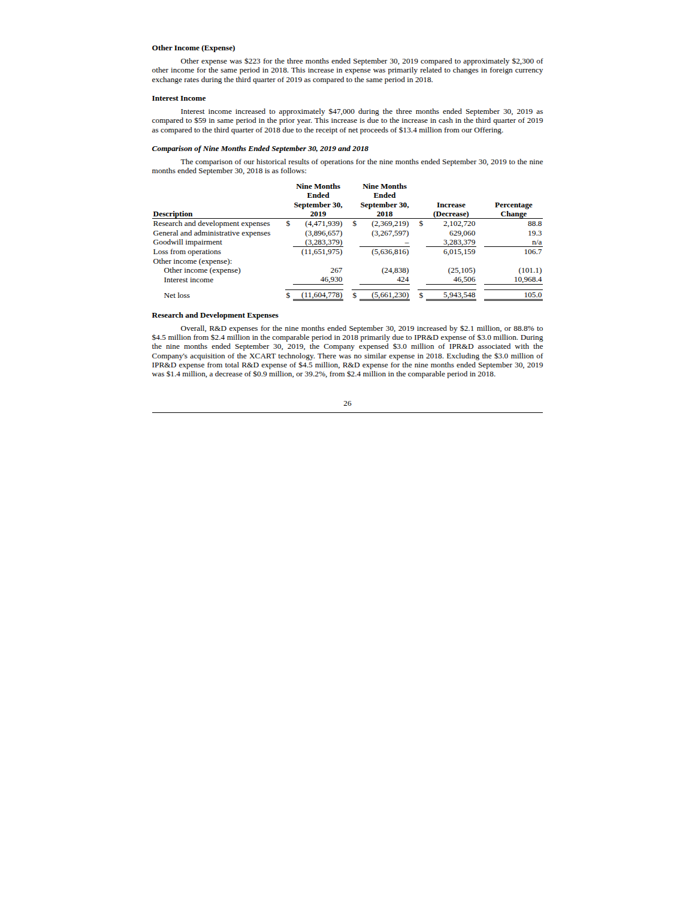Other Income (Expense)
Other expense was $223 for the three months ended September 30, 2019 compared to approximately $2,300 of other income for the same period in 2018. This increase in expense was primarily related to changes in foreign currency exchange rates during the third quarter of 2019 as compared to the same period in 2018.
Interest Income
Interest income increased to approximately $47,000 during the three months ended September 30, 2019 as compared to $59 in same period in the prior year. This increase is due to the increase in cash in the third quarter of 2019 as compared to the third quarter of 2018 due to the receipt of net proceeds of $13.4 million from our Offering.
Comparison of Nine Months Ended September 30, 2019 and 2018
The comparison of our historical results of operations for the nine months ended September 30, 2019 to the nine months ended September 30, 2018 is as follows:
| | Nine Months Ended September 30, | Nine Months Ended September 30, | Increase | Percentage |
| --- | --- | --- | --- | --- |
| Description | 2019 | 2018 | (Decrease) | Change |
| Research and development expenses | $ | (4,471,939) | | $ | (2,369,219) | | $ | 2,102,720 | | 88.8 |
| General and administrative expenses | | (3,896,657) | | | (3,267,597) | | | 629,060 | | 19.3 |
| Goodwill impairment | | (3,283,379) | | | – | | | 3,283,379 | | n/a |
| Loss from operations | | (11,651,975) | | | (5,636,816) | | | 6,015,159 | | 106.7 |
| Other income (expense): | | | | | | | | | | |
| Other income (expense) | | 267 | | | (24,838) | | | (25,105) | | (101.1) |
| Interest income | | 46,930 | | | 424 | | | 46,506 | | 10,968.4 |
| Net loss | $ | (11,604,778) | | $ | (5,661,230) | | $ | 5,943,548 | | 105.0 |
Research and Development Expenses
Overall, R&D expenses for the nine months ended September 30, 2019 increased by $2.1 million, or 88.8% to $4.5 million from $2.4 million in the comparable period in 2018 primarily due to IPR&D expense of $3.0 million. During the nine months ended September 30, 2019, the Company expensed $3.0 million of IPR&D associated with the Company's acquisition of the XCART technology. There was no similar expense in 2018. Excluding the $3.0 million of IPR&D expense from total R&D expense of $4.5 million, R&D expense for the nine months ended September 30, 2019 was $1.4 million, a decrease of $0.9 million, or 39.2%, from $2.4 million in the comparable period in 2018.
26